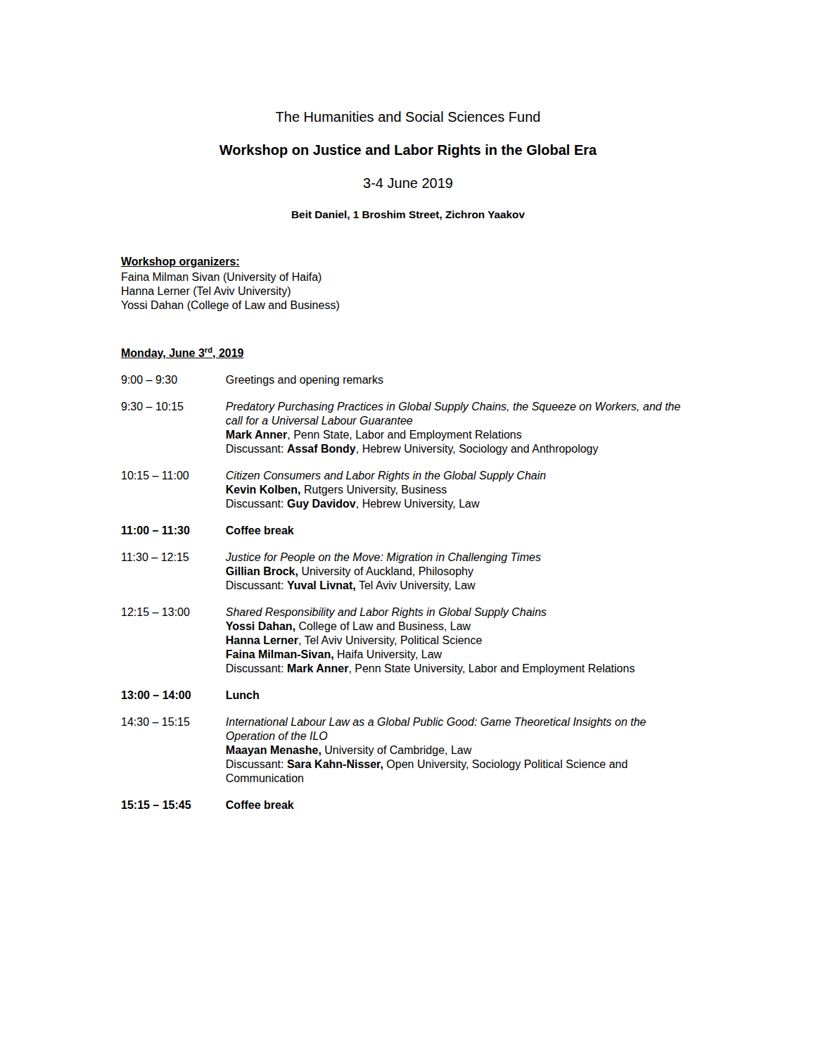The Humanities and Social Sciences Fund
Workshop on Justice and Labor Rights in the Global Era
3-4 June 2019
Beit Daniel, 1 Broshim Street, Zichron Yaakov
Workshop organizers:
Faina Milman Sivan (University of Haifa)
Hanna Lerner (Tel Aviv University)
Yossi Dahan (College of Law and Business)
Monday, June 3rd, 2019
| 9:00 – 9:30 | Greetings and opening remarks |
| 9:30 – 10:15 | Predatory Purchasing Practices in Global Supply Chains, the Squeeze on Workers, and the call for a Universal Labour Guarantee Mark Anner , Penn State, Labor and Employment Relations Discussant: Assaf Bondy , Hebrew University, Sociology and Anthropology |
| 10:15 – 11:00 | Citizen Consumers and Labor Rights in the Global Supply Chain Kevin Kolben, Rutgers University, Business Discussant: Guy Davidov , Hebrew University, Law |
| 11:00 – 11:30 | Coffee break |
| 11:30 – 12:15 | Justice for People on the Move: Migration in Challenging Times Gillian Brock, University of Auckland, Philosophy Discussant: Yuval Livnat, Tel Aviv University, Law |
| 12:15 – 13:00 | Shared Responsibility and Labor Rights in Global Supply Chains Yossi Dahan, College of Law and Business, Law Hanna Lerner , Tel Aviv University, Political Science Faina Milman-Sivan, Haifa University, Law Discussant: Mark Anner , Penn State University, Labor and Employment Relations |
| 13:00 – 14:00 | Lunch |
| 14:30 – 15:15 | International Labour Law as a Global Public Good: Game Theoretical Insights on the Operation of the ILO Maayan Menashe, University of Cambridge, Law Discussant: Sara Kahn-Nisser, Open University, Sociology Political Science and Communication |
| 15:15 – 15:45 | Coffee break |